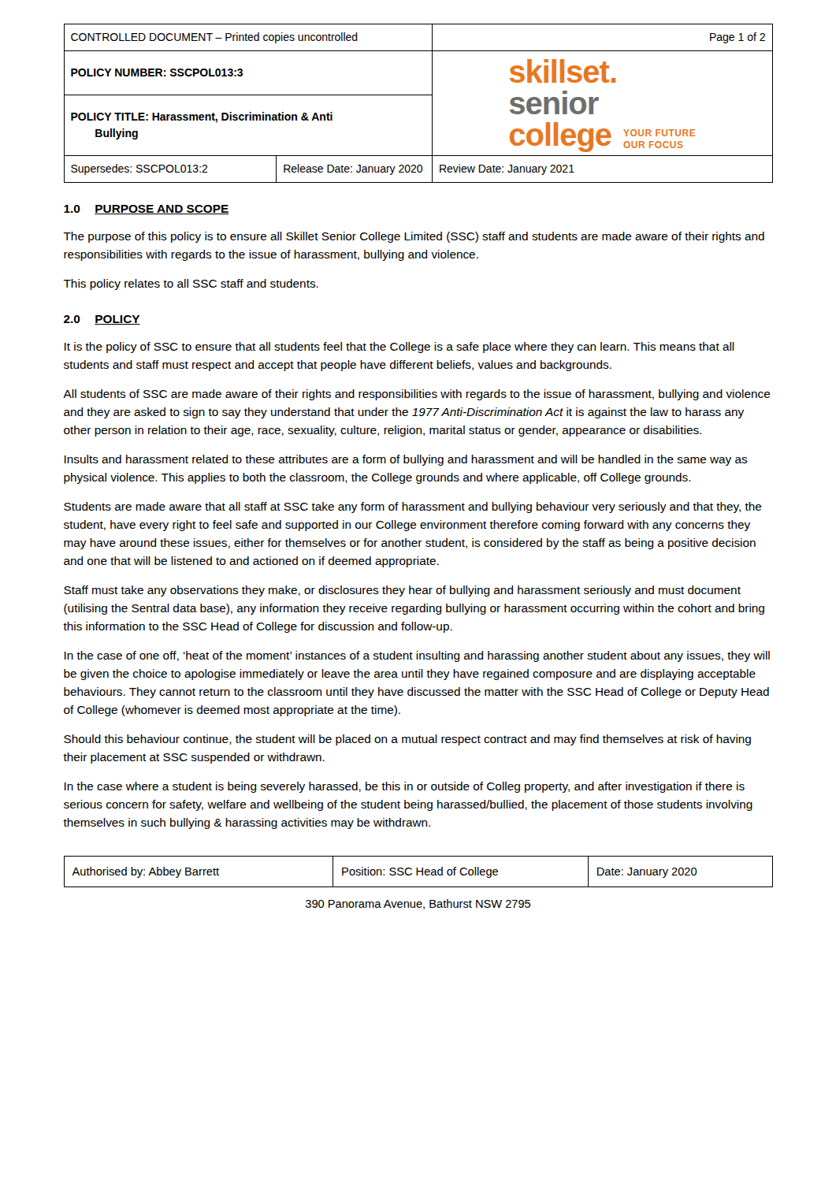| CONTROLLED DOCUMENT – Printed copies uncontrolled | Page 1 of 2 |
| POLICY NUMBER: SSCPOL013:3 | skillset. senior college YOUR FUTURE OUR FOCUS |
| POLICY TITLE: Harassment, Discrimination & Anti Bullying |
| Supersedes: SSCPOL013:2 | Release Date: January 2020 | Review Date: January 2021 |
1.0 PURPOSE AND SCOPE
The purpose of this policy is to ensure all Skillet Senior College Limited (SSC) staff and students are made aware of their rights and responsibilities with regards to the issue of harassment, bullying and violence.
This policy relates to all SSC staff and students.
2.0 POLICY
It is the policy of SSC to ensure that all students feel that the College is a safe place where they can learn. This means that all students and staff must respect and accept that people have different beliefs, values and backgrounds.
All students of SSC are made aware of their rights and responsibilities with regards to the issue of harassment, bullying and violence and they are asked to sign to say they understand that under the 1977 Anti-Discrimination Act it is against the law to harass any other person in relation to their age, race, sexuality, culture, religion, marital status or gender, appearance or disabilities.
Insults and harassment related to these attributes are a form of bullying and harassment and will be handled in the same way as physical violence. This applies to both the classroom, the College grounds and where applicable, off College grounds.
Students are made aware that all staff at SSC take any form of harassment and bullying behaviour very seriously and that they, the student, have every right to feel safe and supported in our College environment therefore coming forward with any concerns they may have around these issues, either for themselves or for another student, is considered by the staff as being a positive decision and one that will be listened to and actioned on if deemed appropriate.
Staff must take any observations they make, or disclosures they hear of bullying and harassment seriously and must document (utilising the Sentral data base), any information they receive regarding bullying or harassment occurring within the cohort and bring this information to the SSC Head of College for discussion and follow-up.
In the case of one off, ‘heat of the moment’ instances of a student insulting and harassing another student about any issues, they will be given the choice to apologise immediately or leave the area until they have regained composure and are displaying acceptable behaviours. They cannot return to the classroom until they have discussed the matter with the SSC Head of College or Deputy Head of College (whomever is deemed most appropriate at the time).
Should this behaviour continue, the student will be placed on a mutual respect contract and may find themselves at risk of having their placement at SSC suspended or withdrawn.
In the case where a student is being severely harassed, be this in or outside of Colleg property, and after investigation if there is serious concern for safety, welfare and wellbeing of the student being harassed/bullied, the placement of those students involving themselves in such bullying & harassing activities may be withdrawn.
| Authorised by: Abbey Barrett | Position: SSC Head of College | Date: January 2020 |
390 Panorama Avenue, Bathurst NSW 2795